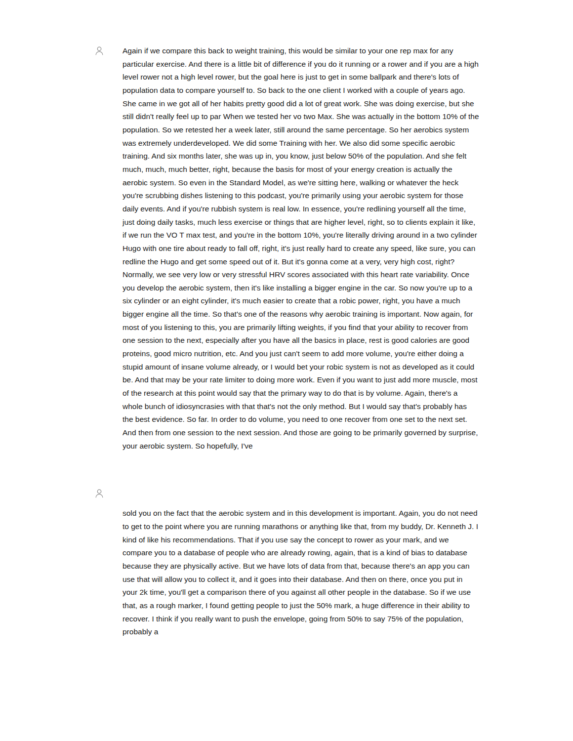Again if we compare this back to weight training, this would be similar to your one rep max for any particular exercise. And there is a little bit of difference if you do it running or a rower and if you are a high level rower not a high level rower, but the goal here is just to get in some ballpark and there's lots of population data to compare yourself to. So back to the one client I worked with a couple of years ago. She came in we got all of her habits pretty good did a lot of great work. She was doing exercise, but she still didn't really feel up to par When we tested her vo two Max. She was actually in the bottom 10% of the population. So we retested her a week later, still around the same percentage. So her aerobics system was extremely underdeveloped. We did some Training with her. We also did some specific aerobic training. And six months later, she was up in, you know, just below 50% of the population. And she felt much, much, much better, right, because the basis for most of your energy creation is actually the aerobic system. So even in the Standard Model, as we're sitting here, walking or whatever the heck you're scrubbing dishes listening to this podcast, you're primarily using your aerobic system for those daily events. And if you're rubbish system is real low. In essence, you're redlining yourself all the time, just doing daily tasks, much less exercise or things that are higher level, right, so to clients explain it like, if we run the VO T max test, and you're in the bottom 10%, you're literally driving around in a two cylinder Hugo with one tire about ready to fall off, right, it's just really hard to create any speed, like sure, you can redline the Hugo and get some speed out of it. But it's gonna come at a very, very high cost, right? Normally, we see very low or very stressful HRV scores associated with this heart rate variability. Once you develop the aerobic system, then it's like installing a bigger engine in the car. So now you're up to a six cylinder or an eight cylinder, it's much easier to create that a robic power, right, you have a much bigger engine all the time. So that's one of the reasons why aerobic training is important. Now again, for most of you listening to this, you are primarily lifting weights, if you find that your ability to recover from one session to the next, especially after you have all the basics in place, rest is good calories are good proteins, good micro nutrition, etc. And you just can't seem to add more volume, you're either doing a stupid amount of insane volume already, or I would bet your robic system is not as developed as it could be. And that may be your rate limiter to doing more work. Even if you want to just add more muscle, most of the research at this point would say that the primary way to do that is by volume. Again, there's a whole bunch of idiosyncrasies with that that's not the only method. But I would say that's probably has the best evidence. So far. In order to do volume, you need to one recover from one set to the next set. And then from one session to the next session. And those are going to be primarily governed by surprise, your aerobic system. So hopefully, I've
sold you on the fact that the aerobic system and in this development is important. Again, you do not need to get to the point where you are running marathons or anything like that, from my buddy, Dr. Kenneth J. I kind of like his recommendations. That if you use say the concept to rower as your mark, and we compare you to a database of people who are already rowing, again, that is a kind of bias to database because they are physically active. But we have lots of data from that, because there's an app you can use that will allow you to collect it, and it goes into their database. And then on there, once you put in your 2k time, you'll get a comparison there of you against all other people in the database. So if we use that, as a rough marker, I found getting people to just the 50% mark, a huge difference in their ability to recover. I think if you really want to push the envelope, going from 50% to say 75% of the population, probably a